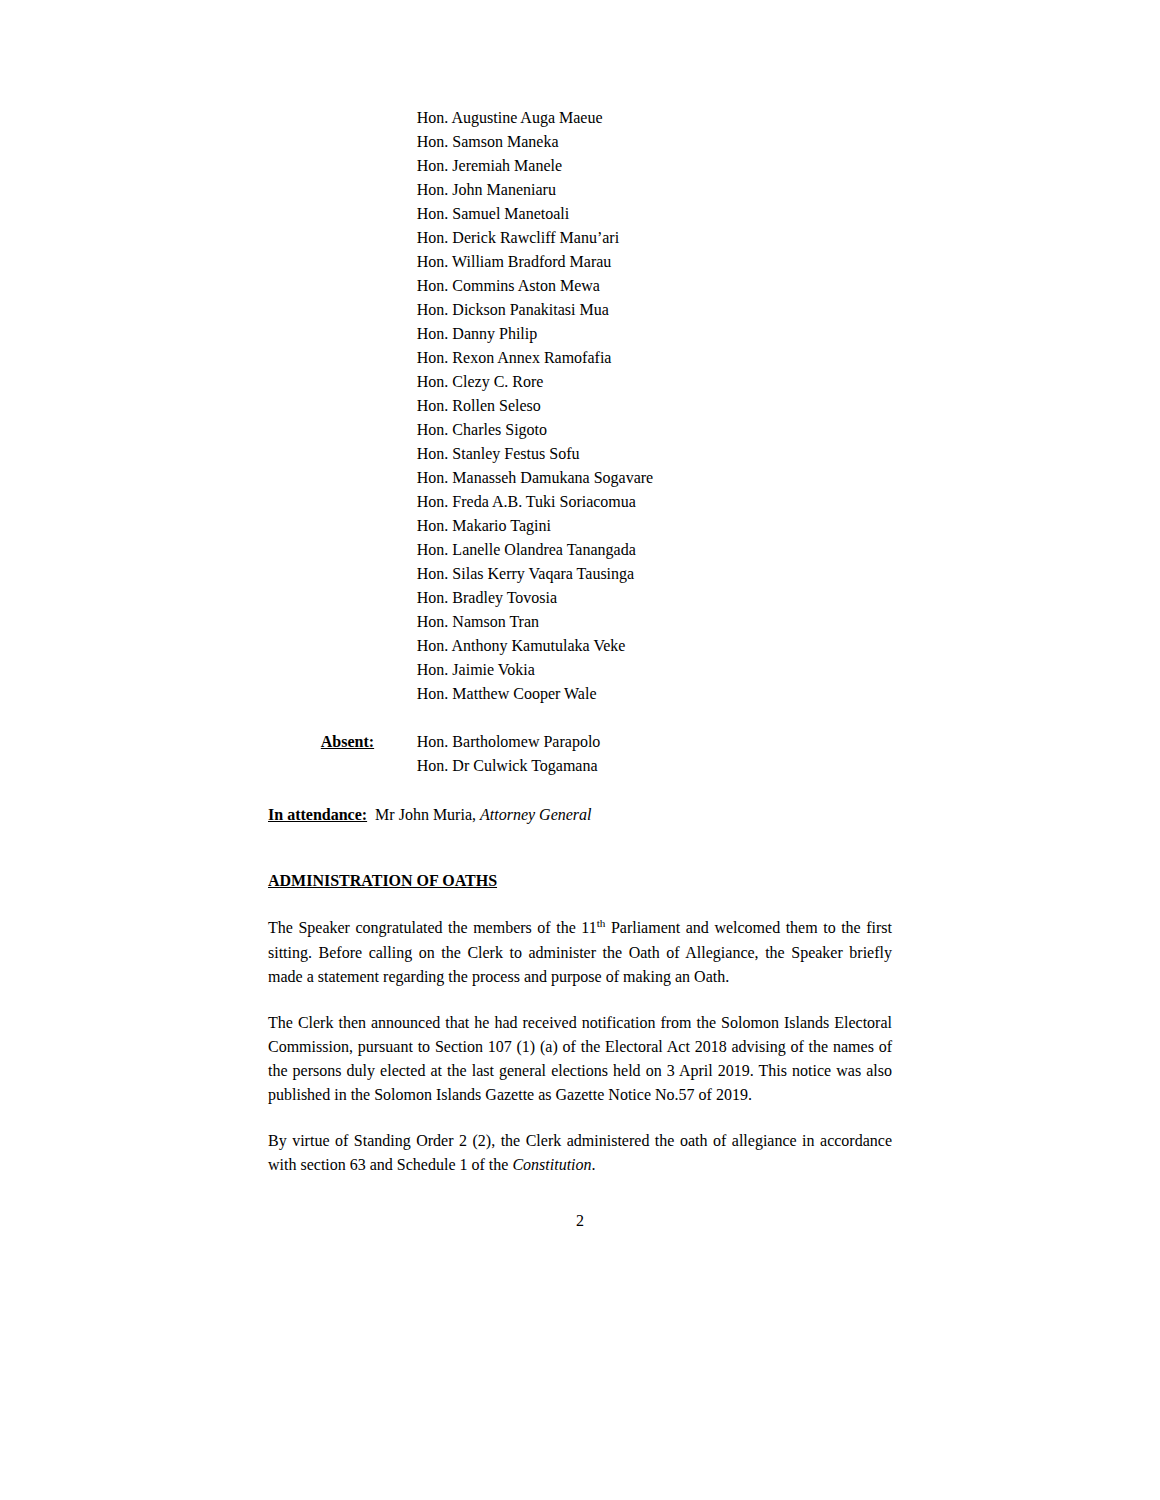Hon. Augustine Auga Maeue
Hon. Samson Maneka
Hon. Jeremiah Manele
Hon. John Maneniaru
Hon. Samuel Manetoali
Hon. Derick Rawcliff Manu’ari
Hon. William Bradford Marau
Hon. Commins Aston Mewa
Hon. Dickson Panakitasi Mua
Hon. Danny Philip
Hon. Rexon Annex Ramofafia
Hon. Clezy C. Rore
Hon. Rollen Seleso
Hon. Charles Sigoto
Hon. Stanley Festus Sofu
Hon. Manasseh Damukana Sogavare
Hon. Freda A.B. Tuki Soriacomua
Hon. Makario Tagini
Hon. Lanelle Olandrea Tanangada
Hon. Silas Kerry Vaqara Tausinga
Hon. Bradley Tovosia
Hon. Namson Tran
Hon. Anthony Kamutulaka Veke
Hon. Jaimie Vokia
Hon. Matthew Cooper Wale
Absent:
Hon. Bartholomew Parapolo
Hon. Dr Culwick Togamana
In attendance: Mr John Muria, Attorney General
ADMINISTRATION OF OATHS
The Speaker congratulated the members of the 11th Parliament and welcomed them to the first sitting. Before calling on the Clerk to administer the Oath of Allegiance, the Speaker briefly made a statement regarding the process and purpose of making an Oath.
The Clerk then announced that he had received notification from the Solomon Islands Electoral Commission, pursuant to Section 107 (1) (a) of the Electoral Act 2018 advising of the names of the persons duly elected at the last general elections held on 3 April 2019. This notice was also published in the Solomon Islands Gazette as Gazette Notice No.57 of 2019.
By virtue of Standing Order 2 (2), the Clerk administered the oath of allegiance in accordance with section 63 and Schedule 1 of the Constitution.
2